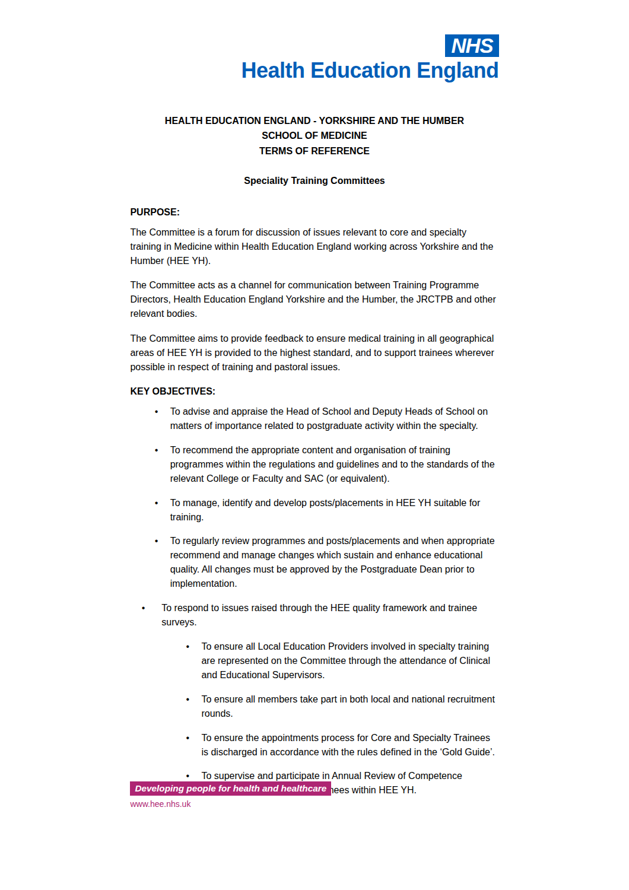NHS
Health Education England
Health Education England - Yorkshire and the Humber
School of Medicine
Terms of Reference
Speciality Training Committees
Purpose:
The Committee is a forum for discussion of issues relevant to core and specialty training in Medicine within Health Education England working across Yorkshire and the Humber (HEE YH).
The Committee acts as a channel for communication between Training Programme Directors, Health Education England Yorkshire and the Humber, the JRCTPB and other relevant bodies.
The Committee aims to provide feedback to ensure medical training in all geographical areas of HEE YH is provided to the highest standard, and to support trainees wherever possible in respect of training and pastoral issues.
Key Objectives:
To advise and appraise the Head of School and Deputy Heads of School on matters of importance related to postgraduate activity within the specialty.
To recommend the appropriate content and organisation of training programmes within the regulations and guidelines and to the standards of the relevant College or Faculty and SAC (or equivalent).
To manage, identify and develop posts/placements in HEE YH suitable for training.
To regularly review programmes and posts/placements and when appropriate recommend and manage changes which sustain and enhance educational quality. All changes must be approved by the Postgraduate Dean prior to implementation.
To respond to issues raised through the HEE quality framework and trainee surveys.
To ensure all Local Education Providers involved in specialty training are represented on the Committee through the attendance of Clinical and Educational Supervisors.
To ensure all members take part in both local and national recruitment rounds.
To ensure the appointments process for Core and Specialty Trainees is discharged in accordance with the rules defined in the ‘Gold Guide’.
To supervise and participate in Annual Review of Competence Progression (ARCP) of all Trainees within HEE YH.
Developing people for health and healthcare
www.hee.nhs.uk